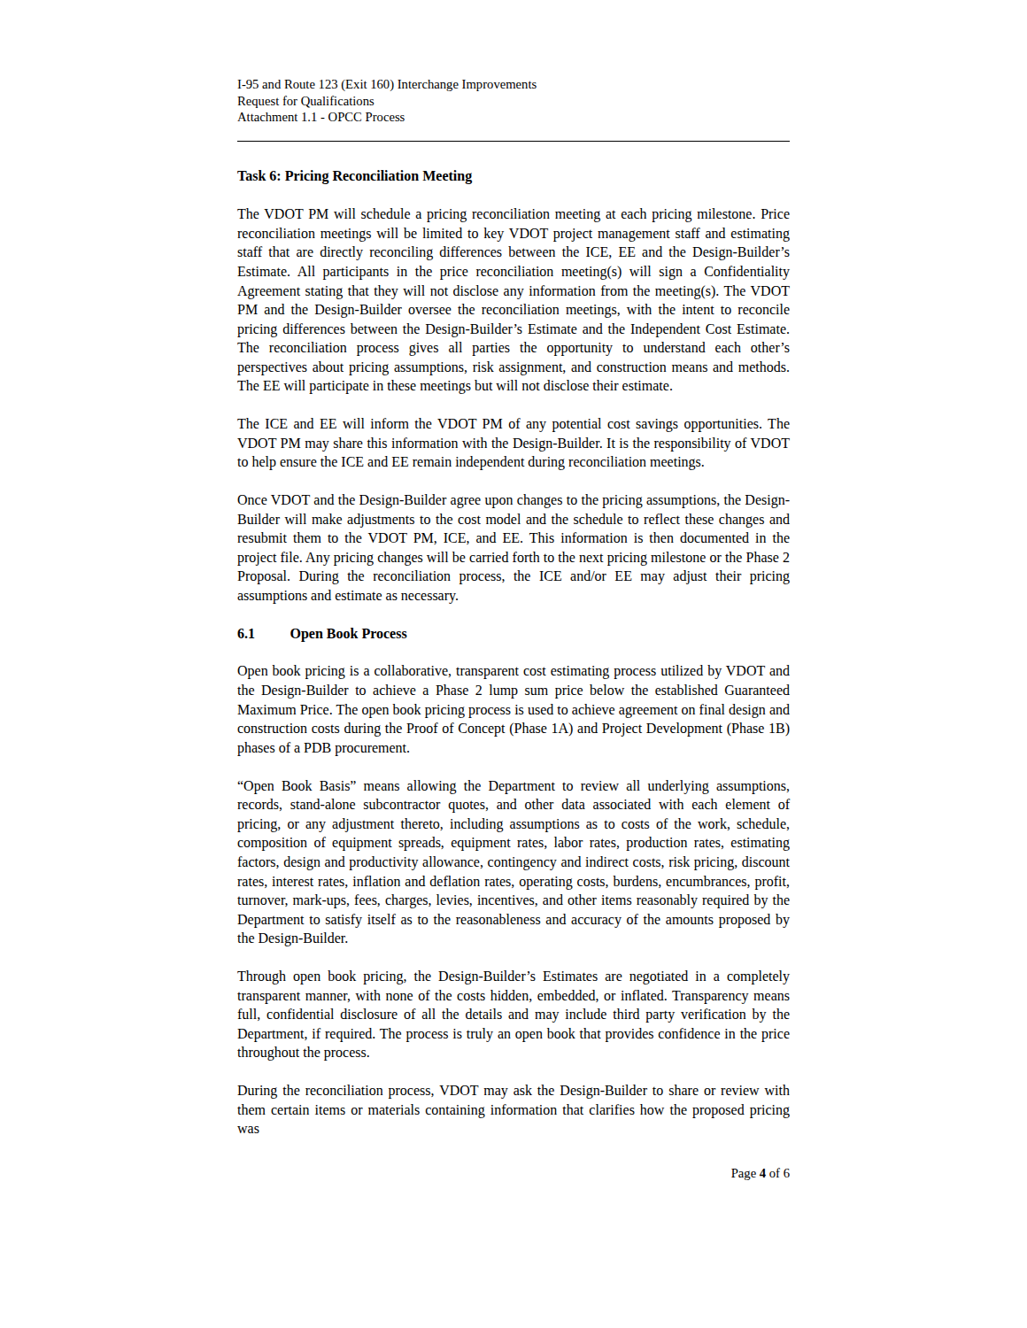I-95 and Route 123 (Exit 160) Interchange Improvements
Request for Qualifications
Attachment 1.1 - OPCC Process
Task 6: Pricing Reconciliation Meeting
The VDOT PM will schedule a pricing reconciliation meeting at each pricing milestone. Price reconciliation meetings will be limited to key VDOT project management staff and estimating staff that are directly reconciling differences between the ICE, EE and the Design-Builder’s Estimate. All participants in the price reconciliation meeting(s) will sign a Confidentiality Agreement stating that they will not disclose any information from the meeting(s). The VDOT PM and the Design-Builder oversee the reconciliation meetings, with the intent to reconcile pricing differences between the Design-Builder’s Estimate and the Independent Cost Estimate. The reconciliation process gives all parties the opportunity to understand each other’s perspectives about pricing assumptions, risk assignment, and construction means and methods. The EE will participate in these meetings but will not disclose their estimate.
The ICE and EE will inform the VDOT PM of any potential cost savings opportunities. The VDOT PM may share this information with the Design-Builder. It is the responsibility of VDOT to help ensure the ICE and EE remain independent during reconciliation meetings.
Once VDOT and the Design-Builder agree upon changes to the pricing assumptions, the Design-Builder will make adjustments to the cost model and the schedule to reflect these changes and resubmit them to the VDOT PM, ICE, and EE. This information is then documented in the project file. Any pricing changes will be carried forth to the next pricing milestone or the Phase 2 Proposal. During the reconciliation process, the ICE and/or EE may adjust their pricing assumptions and estimate as necessary.
6.1 Open Book Process
Open book pricing is a collaborative, transparent cost estimating process utilized by VDOT and the Design-Builder to achieve a Phase 2 lump sum price below the established Guaranteed Maximum Price. The open book pricing process is used to achieve agreement on final design and construction costs during the Proof of Concept (Phase 1A) and Project Development (Phase 1B) phases of a PDB procurement.
“Open Book Basis” means allowing the Department to review all underlying assumptions, records, stand-alone subcontractor quotes, and other data associated with each element of pricing, or any adjustment thereto, including assumptions as to costs of the work, schedule, composition of equipment spreads, equipment rates, labor rates, production rates, estimating factors, design and productivity allowance, contingency and indirect costs, risk pricing, discount rates, interest rates, inflation and deflation rates, operating costs, burdens, encumbrances, profit, turnover, mark-ups, fees, charges, levies, incentives, and other items reasonably required by the Department to satisfy itself as to the reasonableness and accuracy of the amounts proposed by the Design-Builder.
Through open book pricing, the Design-Builder’s Estimates are negotiated in a completely transparent manner, with none of the costs hidden, embedded, or inflated. Transparency means full, confidential disclosure of all the details and may include third party verification by the Department, if required. The process is truly an open book that provides confidence in the price throughout the process.
During the reconciliation process, VDOT may ask the Design-Builder to share or review with them certain items or materials containing information that clarifies how the proposed pricing was
Page 4 of 6